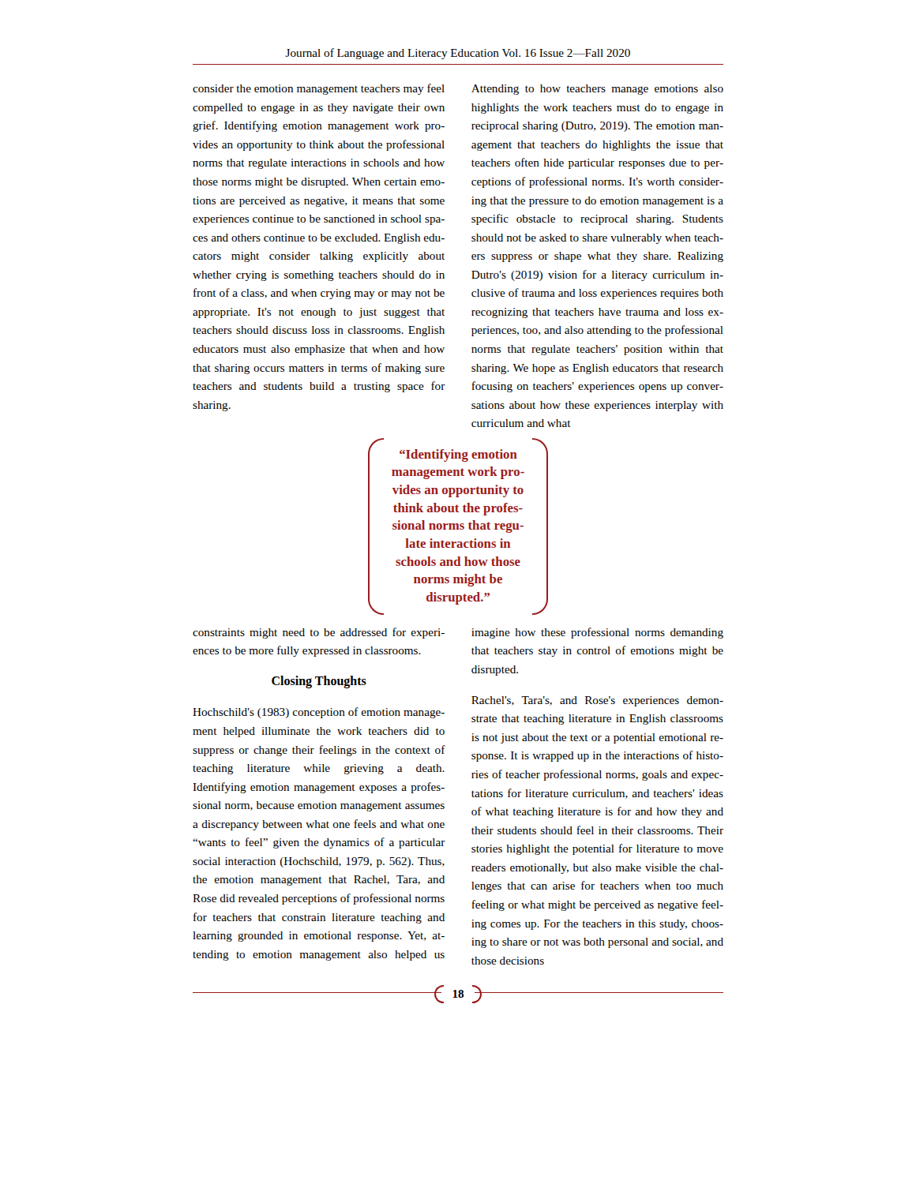Journal of Language and Literacy Education Vol. 16 Issue 2—Fall 2020
consider the emotion management teachers may feel compelled to engage in as they navigate their own grief. Identifying emotion management work provides an opportunity to think about the professional norms that regulate interactions in schools and how those norms might be disrupted. When certain emotions are perceived as negative, it means that some experiences continue to be sanctioned in school spaces and others continue to be excluded. English educators might consider talking explicitly about whether crying is something teachers should do in front of a class, and when crying may or may not be appropriate. It's not enough to just suggest that teachers should discuss loss in classrooms. English educators must also emphasize that when and how that sharing occurs matters in terms of making sure teachers and students build a trusting space for sharing.
Attending to how teachers manage emotions also highlights the work teachers must do to engage in reciprocal sharing (Dutro, 2019). The emotion management that teachers do highlights the issue that teachers often hide particular responses due to perceptions of professional norms. It's worth considering that the pressure to do emotion management is a specific obstacle to reciprocal sharing. Students should not be asked to share vulnerably when teachers suppress or shape what they share. Realizing Dutro's (2019) vision for a literacy curriculum inclusive of trauma and loss experiences requires both recognizing that teachers have trauma and loss experiences, too, and also attending to the professional norms that regulate teachers' position within that sharing. We hope as English educators that research focusing on teachers' experiences opens up conversations about how these experiences interplay with curriculum and what
“Identifying emotion management work provides an opportunity to think about the professional norms that regulate interactions in schools and how those norms might be disrupted.”
constraints might need to be addressed for experiences to be more fully expressed in classrooms.
Closing Thoughts
Hochschild's (1983) conception of emotion management helped illuminate the work teachers did to suppress or change their feelings in the context of teaching literature while grieving a death. Identifying emotion management exposes a professional norm, because emotion management assumes a discrepancy between what one feels and what one “wants to feel” given the dynamics of a particular social interaction (Hochschild, 1979, p. 562). Thus, the emotion management that Rachel, Tara, and Rose did revealed perceptions of professional norms for teachers that constrain literature teaching and learning grounded in emotional response. Yet, attending to emotion management also helped us imagine how these professional norms demanding that teachers stay in control of emotions might be disrupted.
Rachel's, Tara's, and Rose's experiences demonstrate that teaching literature in English classrooms is not just about the text or a potential emotional response. It is wrapped up in the interactions of histories of teacher professional norms, goals and expectations for literature curriculum, and teachers' ideas of what teaching literature is for and how they and their students should feel in their classrooms. Their stories highlight the potential for literature to move readers emotionally, but also make visible the challenges that can arise for teachers when too much feeling or what might be perceived as negative feeling comes up. For the teachers in this study, choosing to share or not was both personal and social, and those decisions
18